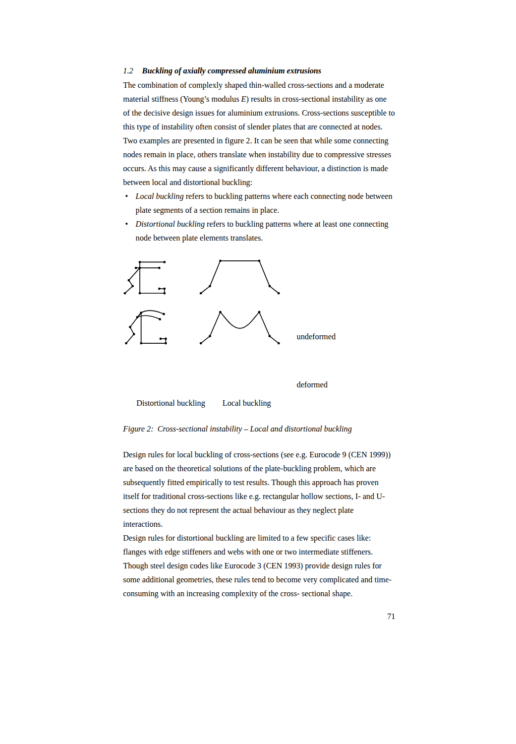1.2 Buckling of axially compressed aluminium extrusions
The combination of complexly shaped thin-walled cross-sections and a moderate material stiffness (Young’s modulus E) results in cross-sectional instability as one of the decisive design issues for aluminium extrusions. Cross-sections susceptible to this type of instability often consist of slender plates that are connected at nodes. Two examples are presented in figure 2. It can be seen that while some connecting nodes remain in place, others translate when instability due to compressive stresses occurs. As this may cause a significantly different behaviour, a distinction is made between local and distortional buckling:
Local buckling refers to buckling patterns where each connecting node between plate segments of a section remains in place.
Distortional buckling refers to buckling patterns where at least one connecting node between plate elements translates.
undeformed
deformed
Distortional buckling
Local buckling
Figure 2: Cross-sectional instability – Local and distortional buckling
Design rules for local buckling of cross-sections (see e.g. Eurocode 9 (CEN 1999)) are based on the theoretical solutions of the plate-buckling problem, which are subsequently fitted empirically to test results. Though this approach has proven itself for traditional cross-sections like e.g. rectangular hollow sections, I- and U-sections they do not represent the actual behaviour as they neglect plate interactions.
Design rules for distortional buckling are limited to a few specific cases like: flanges with edge stiffeners and webs with one or two intermediate stiffeners. Though steel design codes like Eurocode 3 (CEN 1993) provide design rules for some additional geometries, these rules tend to become very complicated and time-consuming with an increasing complexity of the cross- sectional shape.
71